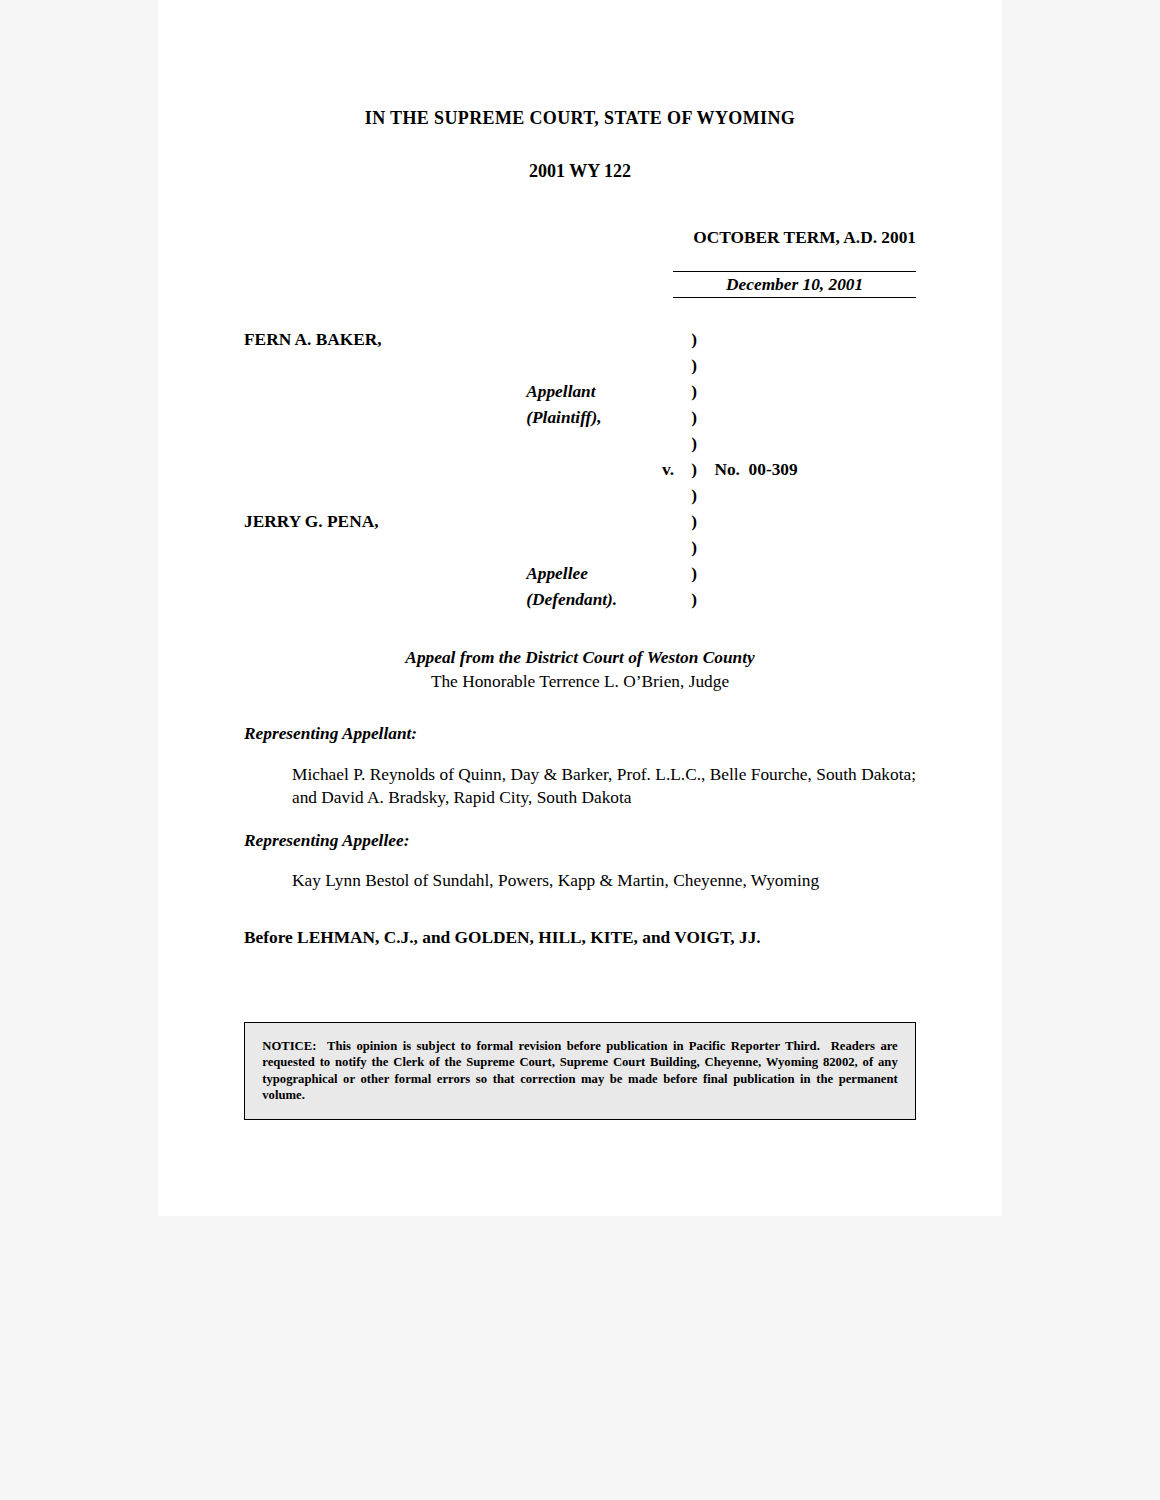IN THE SUPREME COURT, STATE OF WYOMING
2001 WY 122
OCTOBER TERM, A.D. 2001
December 10, 2001
| FERN A. BAKER, | | ) | |
| | | ) | |
| | Appellant | ) | |
| | (Plaintiff), | ) | |
| | | ) | |
| | v. | ) | No. 00-309 |
| | | ) | |
| JERRY G. PENA, | | ) | |
| | | ) | |
| | Appellee | ) | |
| | (Defendant). | ) | |
Appeal from the District Court of Weston County
The Honorable Terrence L. O’Brien, Judge
Representing Appellant:
Michael P. Reynolds of Quinn, Day & Barker, Prof. L.L.C., Belle Fourche, South Dakota; and David A. Bradsky, Rapid City, South Dakota
Representing Appellee:
Kay Lynn Bestol of Sundahl, Powers, Kapp & Martin, Cheyenne, Wyoming
Before LEHMAN, C.J., and GOLDEN, HILL, KITE, and VOIGT, JJ.
NOTICE: This opinion is subject to formal revision before publication in Pacific Reporter Third. Readers are requested to notify the Clerk of the Supreme Court, Supreme Court Building, Cheyenne, Wyoming 82002, of any typographical or other formal errors so that correction may be made before final publication in the permanent volume.